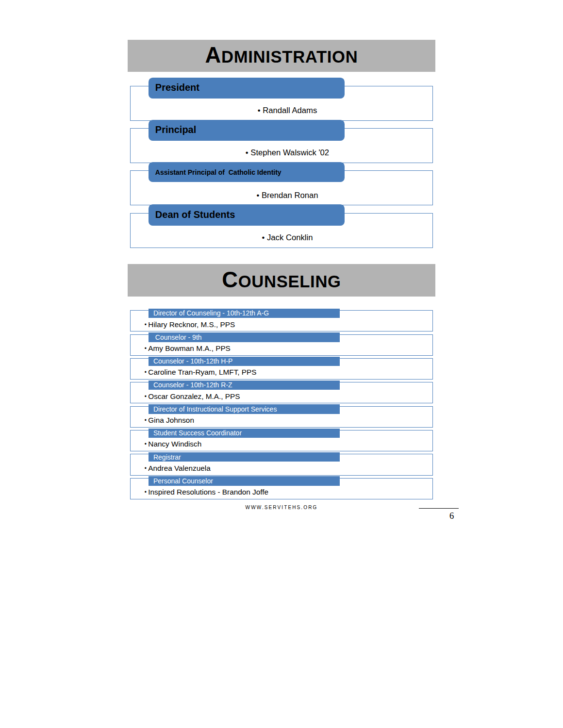ADMINISTRATION
Randall Adams
President
Stephen Walswick '02
Principal
Brendan Ronan
Assistant Principal of Catholic Identity
Jack Conklin
Dean of Students
COUNSELING
Hilary Recknor, M.S., PPS
Director of Counseling - 10th-12th A-G
Amy Bowman M.A., PPS
Counselor - 9th
Caroline Tran-Ryam, LMFT, PPS
Counselor - 10th-12th H-P
Oscar Gonzalez, M.A., PPS
Counselor - 10th-12th R-Z
Gina Johnson
Director of Instructional Support Services
Nancy Windisch
Student Success Coordinator
Andrea Valenzuela
Registrar
Inspired Resolutions - Brandon Joffe
Personal Counselor
WWW.SERVITEHS.ORG
6